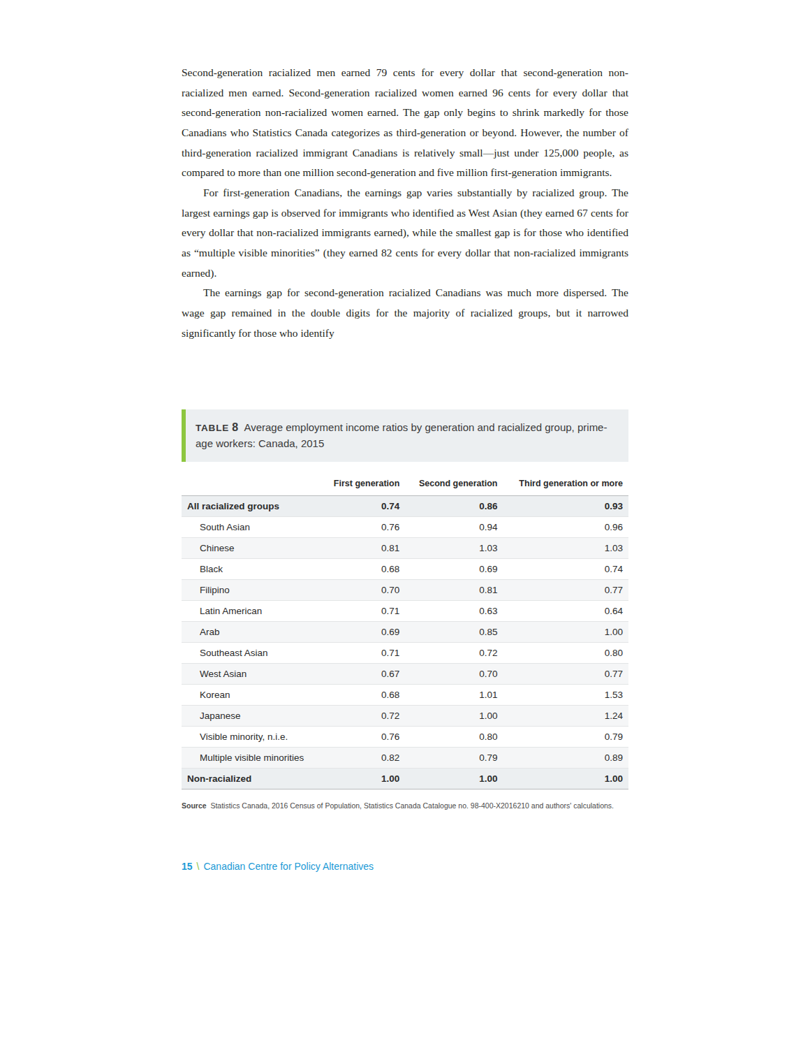Second-generation racialized men earned 79 cents for every dollar that second-generation non-racialized men earned. Second-generation racialized women earned 96 cents for every dollar that second-generation non-racialized women earned. The gap only begins to shrink markedly for those Canadians who Statistics Canada categorizes as third-generation or beyond. However, the number of third-generation racialized immigrant Canadians is relatively small—just under 125,000 people, as compared to more than one million second-generation and five million first-generation immigrants.
For first-generation Canadians, the earnings gap varies substantially by racialized group. The largest earnings gap is observed for immigrants who identified as West Asian (they earned 67 cents for every dollar that non-racialized immigrants earned), while the smallest gap is for those who identified as “multiple visible minorities” (they earned 82 cents for every dollar that non-racialized immigrants earned).
The earnings gap for second-generation racialized Canadians was much more dispersed. The wage gap remained in the double digits for the majority of racialized groups, but it narrowed significantly for those who identify
Table 8 Average employment income ratios by generation and racialized group, prime-age workers: Canada, 2015
| | First generation | Second generation | Third generation or more |
| --- | --- | --- | --- |
| All racialized groups | 0.74 | 0.86 | 0.93 |
| South Asian | 0.76 | 0.94 | 0.96 |
| Chinese | 0.81 | 1.03 | 1.03 |
| Black | 0.68 | 0.69 | 0.74 |
| Filipino | 0.70 | 0.81 | 0.77 |
| Latin American | 0.71 | 0.63 | 0.64 |
| Arab | 0.69 | 0.85 | 1.00 |
| Southeast Asian | 0.71 | 0.72 | 0.80 |
| West Asian | 0.67 | 0.70 | 0.77 |
| Korean | 0.68 | 1.01 | 1.53 |
| Japanese | 0.72 | 1.00 | 1.24 |
| Visible minority, n.i.e. | 0.76 | 0.80 | 0.79 |
| Multiple visible minorities | 0.82 | 0.79 | 0.89 |
| Non-racialized | 1.00 | 1.00 | 1.00 |
Source Statistics Canada, 2016 Census of Population, Statistics Canada Catalogue no. 98-400-X2016210 and authors' calculations.
15\Canadian Centre for Policy Alternatives